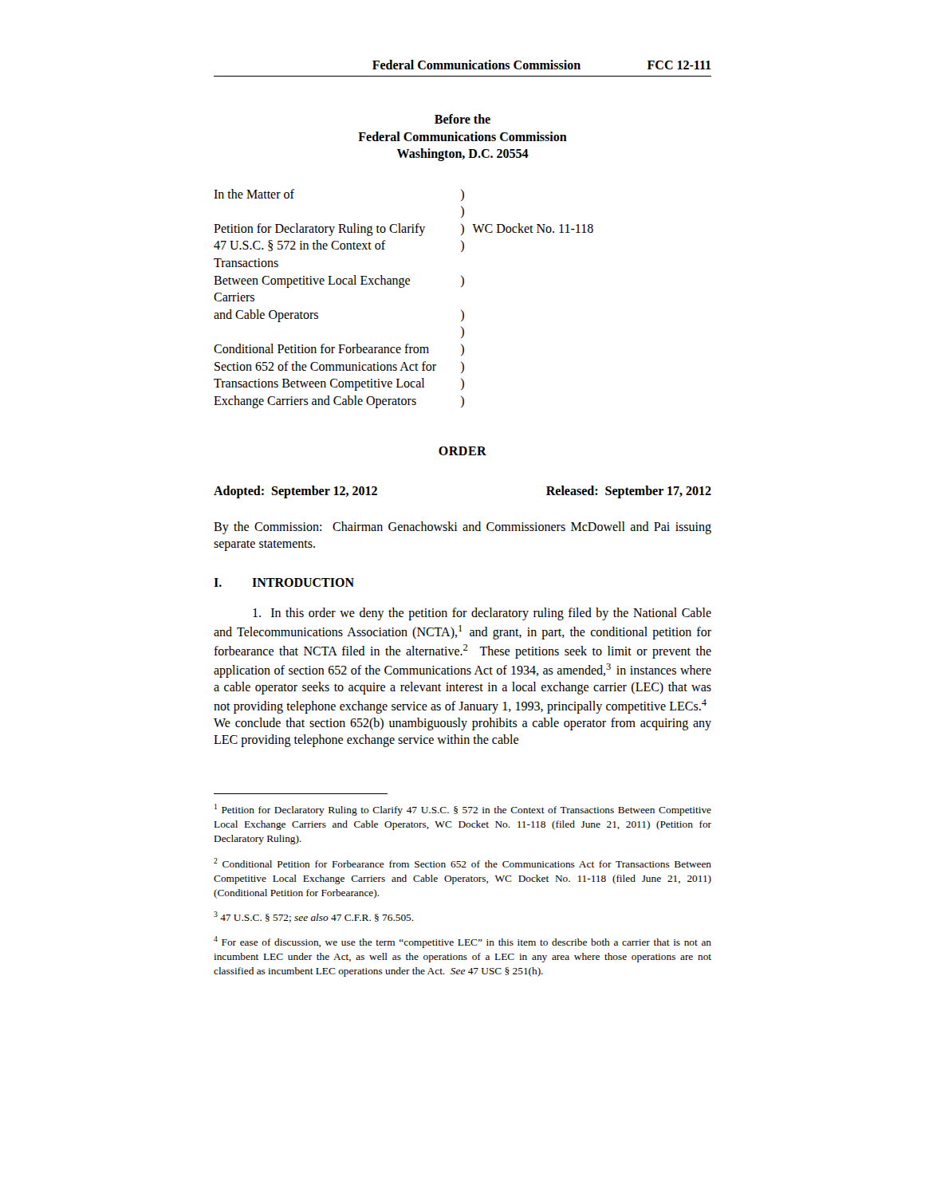Federal Communications Commission
FCC 12-111
Before the
Federal Communications Commission
Washington, D.C. 20554
| In the Matter of | ) | |
| | ) | |
| Petition for Declaratory Ruling to Clarify | ) | WC Docket No. 11-118 |
| 47 U.S.C. § 572 in the Context of Transactions | ) | |
| Between Competitive Local Exchange Carriers | ) | |
| and Cable Operators | ) | |
| | ) | |
| Conditional Petition for Forbearance from | ) | |
| Section 652 of the Communications Act for | ) | |
| Transactions Between Competitive Local | ) | |
| Exchange Carriers and Cable Operators | ) | |
ORDER
Adopted: September 12, 2012 Released: September 17, 2012
By the Commission: Chairman Genachowski and Commissioners McDowell and Pai issuing separate statements.
I. INTRODUCTION
1. In this order we deny the petition for declaratory ruling filed by the National Cable and Telecommunications Association (NCTA),1 and grant, in part, the conditional petition for forbearance that NCTA filed in the alternative.2 These petitions seek to limit or prevent the application of section 652 of the Communications Act of 1934, as amended,3 in instances where a cable operator seeks to acquire a relevant interest in a local exchange carrier (LEC) that was not providing telephone exchange service as of January 1, 1993, principally competitive LECs.4 We conclude that section 652(b) unambiguously prohibits a cable operator from acquiring any LEC providing telephone exchange service within the cable
1 Petition for Declaratory Ruling to Clarify 47 U.S.C. § 572 in the Context of Transactions Between Competitive Local Exchange Carriers and Cable Operators, WC Docket No. 11-118 (filed June 21, 2011) (Petition for Declaratory Ruling).
2 Conditional Petition for Forbearance from Section 652 of the Communications Act for Transactions Between Competitive Local Exchange Carriers and Cable Operators, WC Docket No. 11-118 (filed June 21, 2011) (Conditional Petition for Forbearance).
3 47 U.S.C. § 572; see also 47 C.F.R. § 76.505.
4 For ease of discussion, we use the term “competitive LEC” in this item to describe both a carrier that is not an incumbent LEC under the Act, as well as the operations of a LEC in any area where those operations are not classified as incumbent LEC operations under the Act. See 47 USC § 251(h).